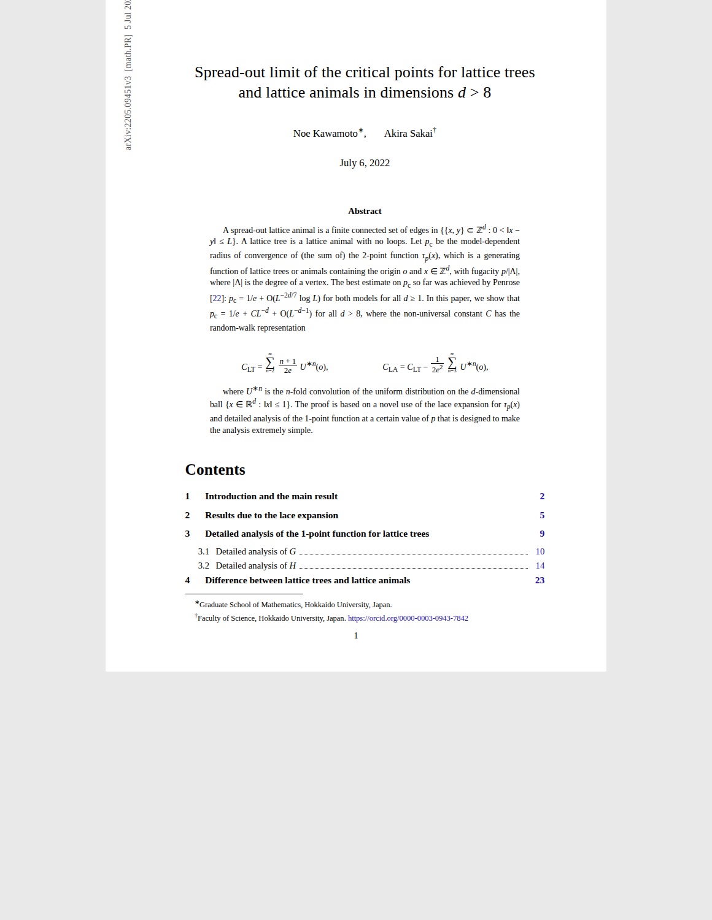arXiv:2205.09451v3 [math.PR] 5 Jul 2022
Spread-out limit of the critical points for lattice trees
and lattice animals in dimensions d > 8
Noe Kawamoto∗, Akira Sakai†
July 6, 2022
Abstract
A spread-out lattice animal is a finite connected set of edges in {{x, y} ⊂ ℤd : 0 < ‖x − y‖ ≤ L}. A lattice tree is a lattice animal with no loops. Let pc be the model-dependent radius of convergence of (the sum of) the 2-point function τp(x), which is a generating function of lattice trees or animals containing the origin o and x ∈ ℤd, with fugacity p/|Λ|, where |Λ| is the degree of a vertex. The best estimate on pc so far was achieved by Penrose [22]: pc = 1/e + O(L−2d/7 log L) for both models for all d ≥ 1. In this paper, we show that pc = 1/e + CL−d + O(L−d−1) for all d > 8, where the non-universal constant C has the random-walk representation
CLT = ∞∑n=2 n + 12e U∗n(o), CLA = CLT − 12e2 ∞∑n=3 U∗n(o),
where U∗n is the n-fold convolution of the uniform distribution on the d-dimensional ball {x ∈ ℝd : ‖x‖ ≤ 1}. The proof is based on a novel use of the lace expansion for τp(x) and detailed analysis of the 1-point function at a certain value of p that is designed to make the analysis extremely simple.
Contents
1 Introduction and the main result 2
2 Results due to the lace expansion 5
3 Detailed analysis of the 1-point function for lattice trees 9
3.1 Detailed analysis of G 10
3.2 Detailed analysis of H 14
4 Difference between lattice trees and lattice animals 23
∗Graduate School of Mathematics, Hokkaido University, Japan.
†Faculty of Science, Hokkaido University, Japan. https://orcid.org/0000-0003-0943-7842
1